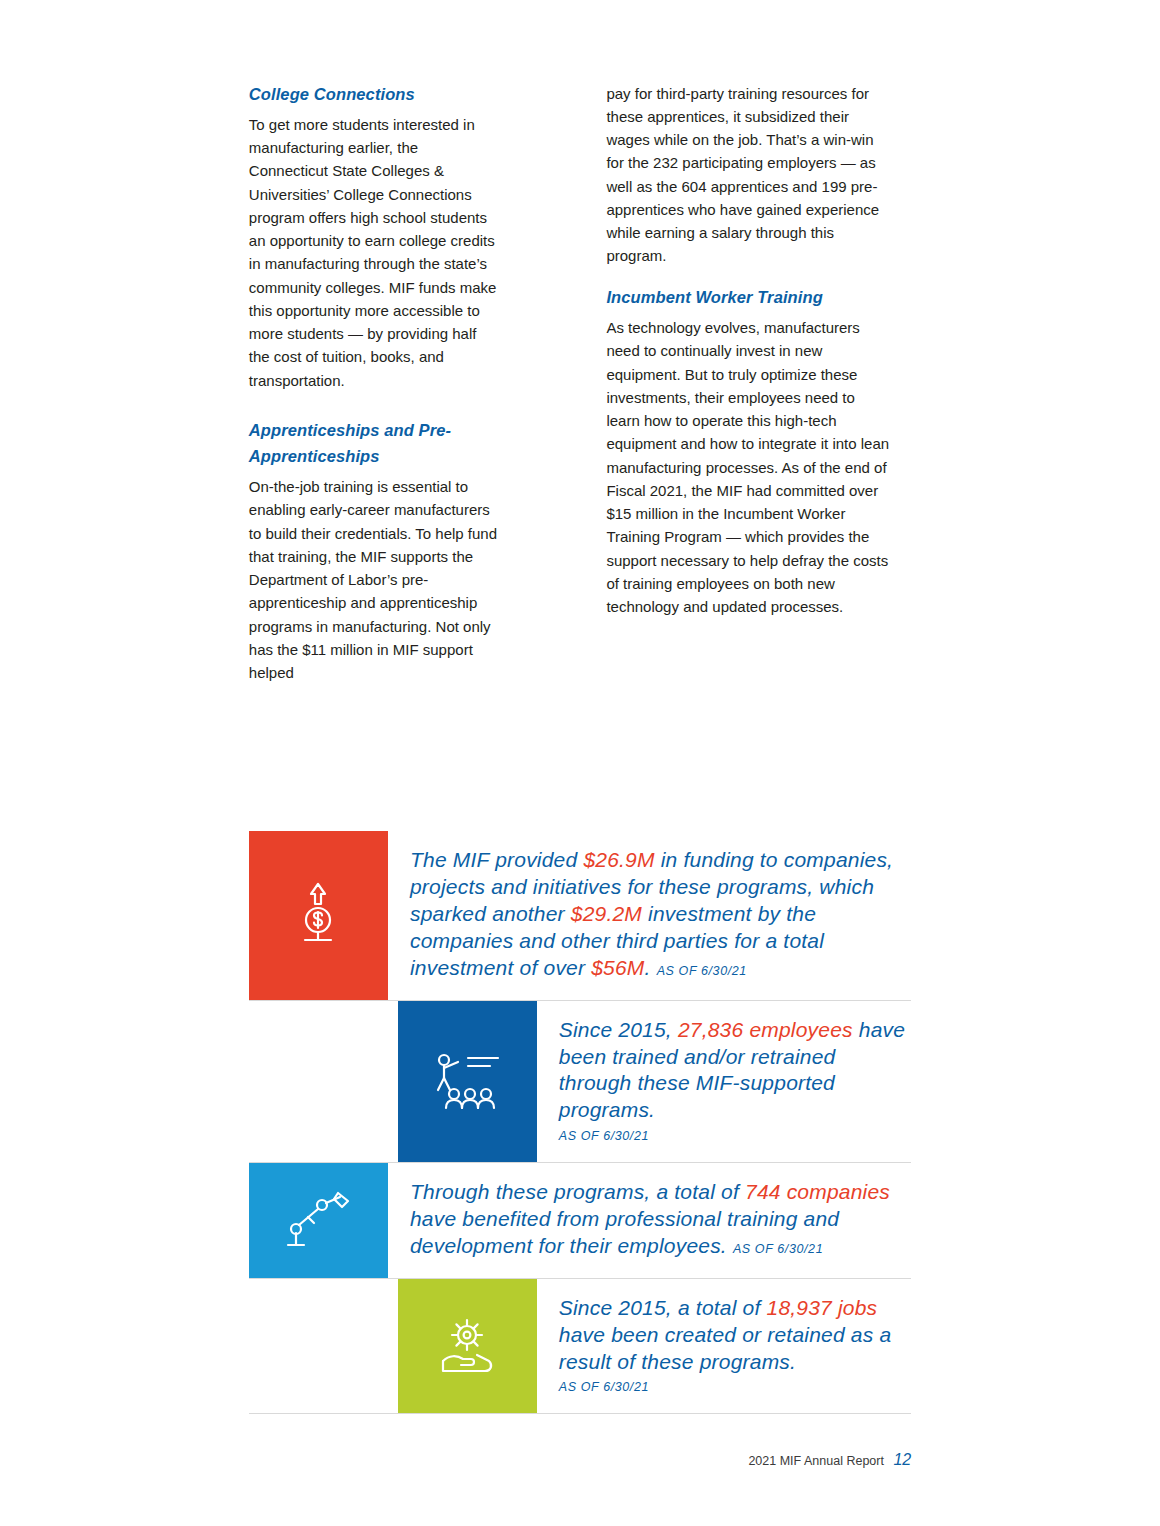College Connections
To get more students interested in manufacturing earlier, the Connecticut State Colleges & Universities’ College Connections program offers high school students an opportunity to earn college credits in manufacturing through the state’s community colleges. MIF funds make this opportunity more accessible to more students — by providing half the cost of tuition, books, and transportation.
Apprenticeships and Pre-Apprenticeships
On-the-job training is essential to enabling early-career manufacturers to build their credentials. To help fund that training, the MIF supports the Department of Labor’s pre-apprenticeship and apprenticeship programs in manufacturing. Not only has the $11 million in MIF support helped
pay for third-party training resources for these apprentices, it subsidized their wages while on the job. That’s a win-win for the 232 participating employers — as well as the 604 apprentices and 199 pre-apprentices who have gained experience while earning a salary through this program.
Incumbent Worker Training
As technology evolves, manufacturers need to continually invest in new equipment. But to truly optimize these investments, their employees need to learn how to operate this high-tech equipment and how to integrate it into lean manufacturing processes. As of the end of Fiscal 2021, the MIF had committed over $15 million in the Incumbent Worker Training Program — which provides the support necessary to help defray the costs of training employees on both new technology and updated processes.
The MIF provided $26.9M in funding to companies, projects and initiatives for these programs, which sparked another $29.2M investment by the companies and other third parties for a total investment of over $56M. AS OF 6/30/21
Since 2015, 27,836 employees have been trained and/or retrained through these MIF-supported programs. AS OF 6/30/21
Through these programs, a total of 744 companies have benefited from professional training and development for their employees. AS OF 6/30/21
Since 2015, a total of 18,937 jobs have been created or retained as a result of these programs. AS OF 6/30/21
2021 MIF Annual Report 12